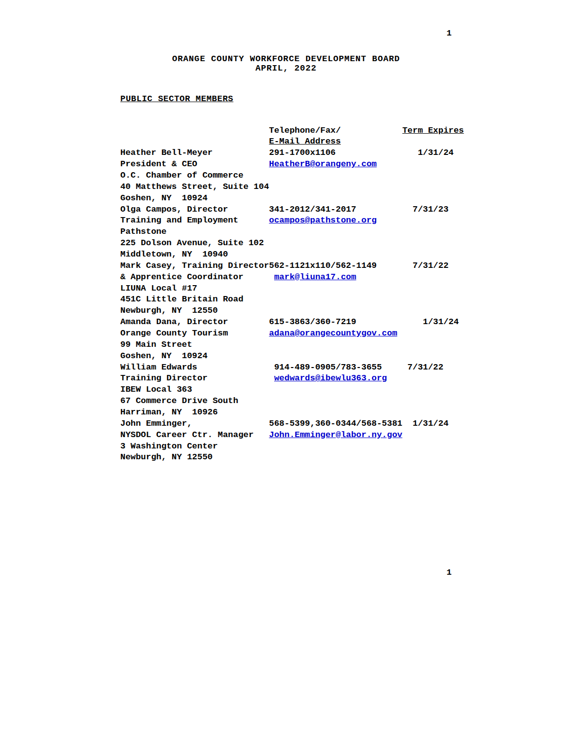1
ORANGE COUNTY WORKFORCE DEVELOPMENT BOARD
APRIL, 2022
PUBLIC SECTOR MEMBERS
| | Telephone/Fax/ E-Mail Address | Term Expires |
| Heather Bell-Meyer President & CEO O.C. Chamber of Commerce 40 Matthews Street, Suite 104 Goshen, NY 10924 | 291-1700x1106 HeatherB@orangeny.com | 1/31/24 |
| Olga Campos, Director Training and Employment Pathstone 225 Dolson Avenue, Suite 102 Middletown, NY 10940 | 341-2012/341-2017 ocampos@pathstone.org | 7/31/23 |
| Mark Casey, Training Director & Apprentice Coordinator LIUNA Local #17 451C Little Britain Road Newburgh, NY 12550 | 562-1121x110/562-1149 mark@liuna17.com | 7/31/22 |
| Amanda Dana, Director Orange County Tourism 99 Main Street Goshen, NY 10924 | 615-3863/360-7219 adana@orangecountygov.com | 1/31/24 |
| William Edwards Training Director IBEW Local 363 67 Commerce Drive South Harriman, NY 10926 | 914-489-0905/783-3655 wedwards@ibewlu363.org | 7/31/22 |
| John Emminger, NYSDOL Career Ctr. Manager 3 Washington Center Newburgh, NY 12550 | 568-5399,360-0344/568-5381 John.Emminger@labor.ny.gov | 1/31/24 |
1